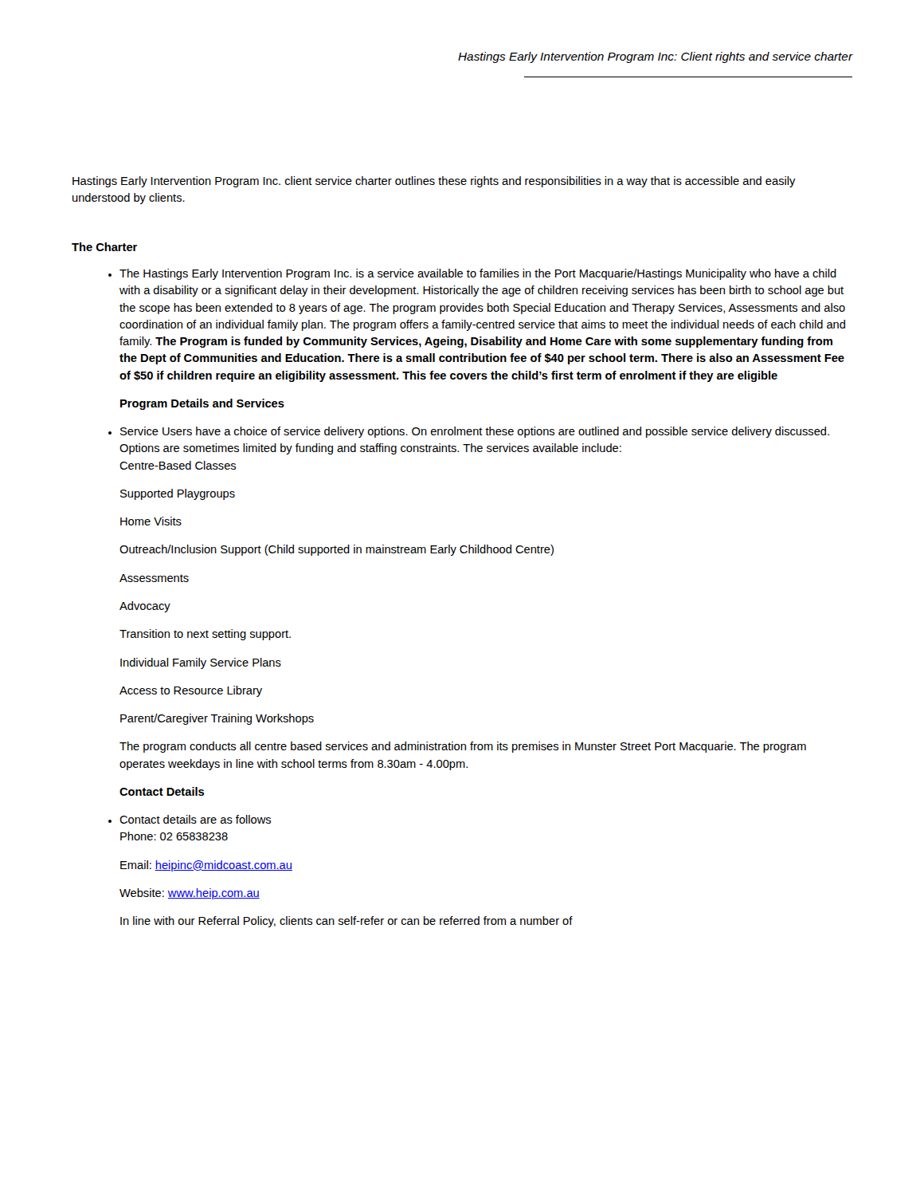Hastings Early Intervention Program Inc: Client rights and service charter
Hastings Early Intervention Program Inc. client service charter outlines these rights and responsibilities in a way that is accessible and easily understood by clients.
The Charter
The Hastings Early Intervention Program Inc. is a service available to families in the Port Macquarie/Hastings Municipality who have a child with a disability or a significant delay in their development. Historically the age of children receiving services has been birth to school age but the scope has been extended to 8 years of age. The program provides both Special Education and Therapy Services, Assessments and also coordination of an individual family plan. The program offers a family-centred service that aims to meet the individual needs of each child and family. The Program is funded by Community Services, Ageing, Disability and Home Care with some supplementary funding from the Dept of Communities and Education. There is a small contribution fee of $40 per school term. There is also an Assessment Fee of $50 if children require an eligibility assessment. This fee covers the child’s first term of enrolment if they are eligible
Program Details and Services
Service Users have a choice of service delivery options. On enrolment these options are outlined and possible service delivery discussed. Options are sometimes limited by funding and staffing constraints. The services available include:
Centre-Based Classes
Supported Playgroups
Home Visits
Outreach/Inclusion Support (Child supported in mainstream Early Childhood Centre)
Assessments
Advocacy
Transition to next setting support.
Individual Family Service Plans
Access to Resource Library
Parent/Caregiver Training Workshops
The program conducts all centre based services and administration from its premises in Munster Street Port Macquarie. The program operates weekdays in line with school terms from 8.30am - 4.00pm.
Contact Details
Contact details are as follows
Phone: 02 65838238
Email: heipinc@midcoast.com.au
Website: www.heip.com.au
In line with our Referral Policy, clients can self-refer or can be referred from a number of